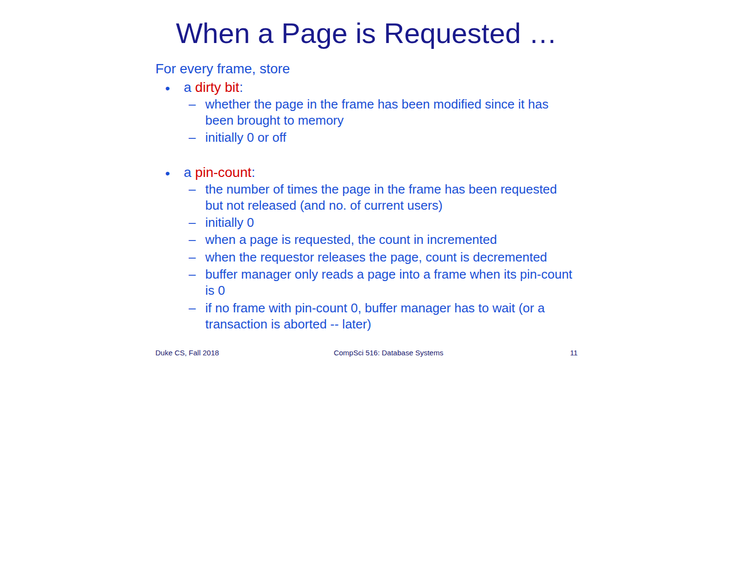When a Page is Requested …
For every frame, store
a dirty bit:
whether the page in the frame has been modified since it has been brought to memory
initially 0 or off
a pin-count:
the number of times the page in the frame has been requested but not released (and no. of current users)
initially 0
when a page is requested, the count in incremented
when the requestor releases the page, count is decremented
buffer manager only reads a page into a frame when its pin-count is 0
if no frame with pin-count 0, buffer manager has to wait (or a transaction is aborted -- later)
Duke CS, Fall 2018 CompSci 516: Database Systems 11